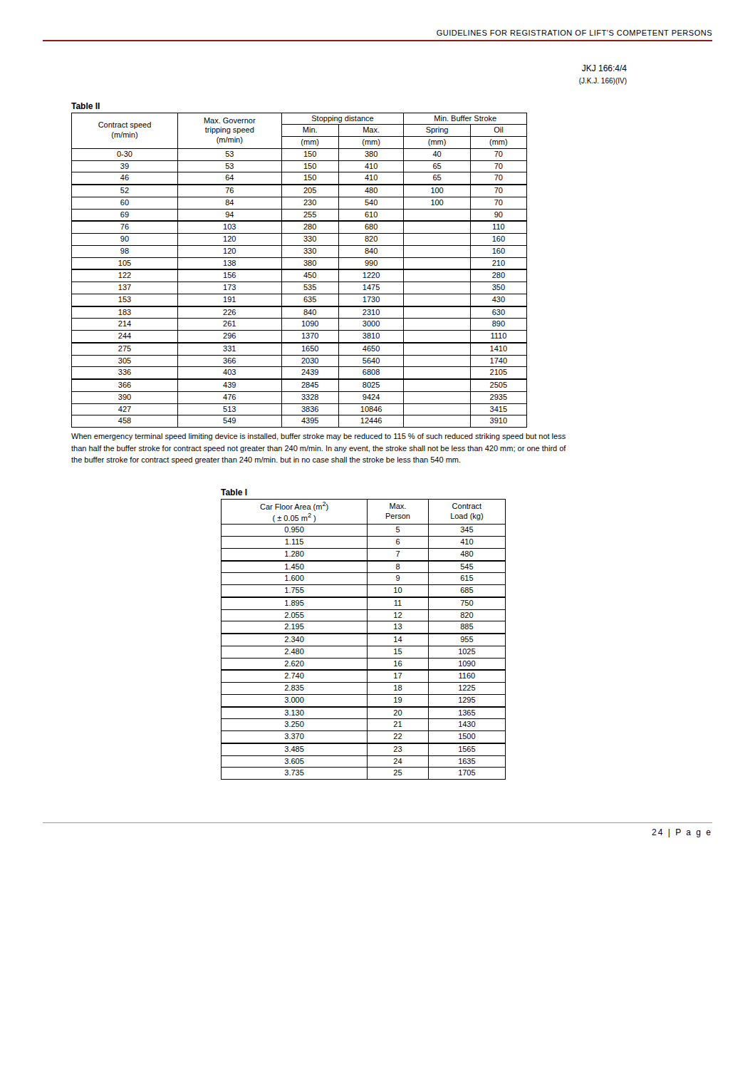GUIDELINES FOR REGISTRATION OF LIFT'S COMPETENT PERSONS
JKJ 166:4/4
(J.K.J. 166)(IV)
Table II
| Contract speed (m/min) | Max. Governor tripping speed (m/min) | Stopping distance | Min. Buffer Stroke |
| --- | --- | --- | --- |
| Min. | Max. | Spring | Oil |
| (mm) | (mm) | (mm) | (mm) |
| 0-30 | 53 | 150 | 380 | 40 | 70 |
| 39 | 53 | 150 | 410 | 65 | 70 |
| 46 | 64 | 150 | 410 | 65 | 70 |
| 52 | 76 | 205 | 480 | 100 | 70 |
| 60 | 84 | 230 | 540 | 100 | 70 |
| 69 | 94 | 255 | 610 | | 90 |
| 76 | 103 | 280 | 680 | | 110 |
| 90 | 120 | 330 | 820 | | 160 |
| 98 | 120 | 330 | 840 | | 160 |
| 105 | 138 | 380 | 990 | | 210 |
| 122 | 156 | 450 | 1220 | | 280 |
| 137 | 173 | 535 | 1475 | | 350 |
| 153 | 191 | 635 | 1730 | | 430 |
| 183 | 226 | 840 | 2310 | | 630 |
| 214 | 261 | 1090 | 3000 | | 890 |
| 244 | 296 | 1370 | 3810 | | 1110 |
| 275 | 331 | 1650 | 4650 | | 1410 |
| 305 | 366 | 2030 | 5640 | | 1740 |
| 336 | 403 | 2439 | 6808 | | 2105 |
| 366 | 439 | 2845 | 8025 | | 2505 |
| 390 | 476 | 3328 | 9424 | | 2935 |
| 427 | 513 | 3836 | 10846 | | 3415 |
| 458 | 549 | 4395 | 12446 | | 3910 |
When emergency terminal speed limiting device is installed, buffer stroke may be reduced to 115 % of such reduced striking speed but not less than half the buffer stroke for contract speed not greater than 240 m/min. In any event, the stroke shall not be less than 420 mm; or one third of the buffer stroke for contract speed greater than 240 m/min. but in no case shall the stroke be less than 540 mm.
Table I
| Car Floor Area (m 2 ) ( ± 0.05 m 2 ) | Max. Person | Contract Load (kg) |
| --- | --- | --- |
| 0.950 | 5 | 345 |
| 1.115 | 6 | 410 |
| 1.280 | 7 | 480 |
| 1.450 | 8 | 545 |
| 1.600 | 9 | 615 |
| 1.755 | 10 | 685 |
| 1.895 | 11 | 750 |
| 2.055 | 12 | 820 |
| 2.195 | 13 | 885 |
| 2.340 | 14 | 955 |
| 2.480 | 15 | 1025 |
| 2.620 | 16 | 1090 |
| 2.740 | 17 | 1160 |
| 2.835 | 18 | 1225 |
| 3.000 | 19 | 1295 |
| 3.130 | 20 | 1365 |
| 3.250 | 21 | 1430 |
| 3.370 | 22 | 1500 |
| 3.485 | 23 | 1565 |
| 3.605 | 24 | 1635 |
| 3.735 | 25 | 1705 |
24 | P a g e